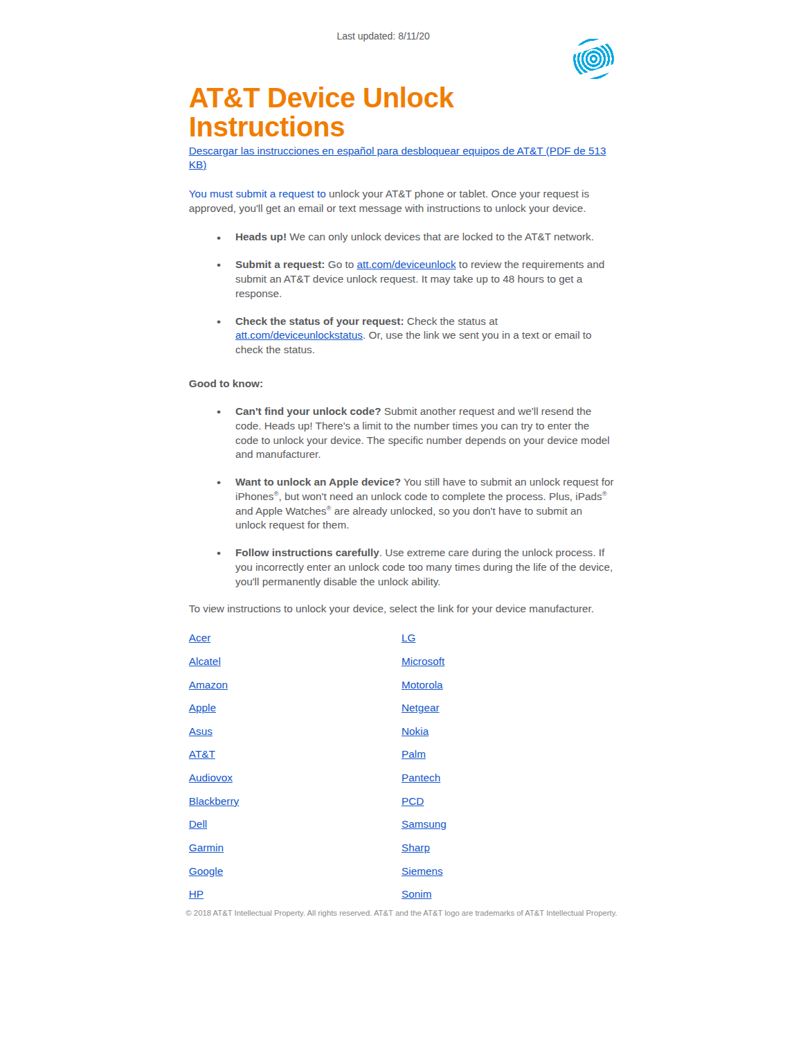Last updated: 8/11/20
AT&T Device Unlock Instructions
Descargar las instrucciones en español para desbloquear equipos de AT&T (PDF de 513 KB)
You must submit a request to unlock your AT&T phone or tablet. Once your request is approved, you'll get an email or text message with instructions to unlock your device.
Heads up! We can only unlock devices that are locked to the AT&T network.
Submit a request: Go to att.com/deviceunlock to review the requirements and submit an AT&T device unlock request. It may take up to 48 hours to get a response.
Check the status of your request: Check the status at att.com/deviceunlockstatus. Or, use the link we sent you in a text or email to check the status.
Good to know:
Can't find your unlock code? Submit another request and we'll resend the code. Heads up! There's a limit to the number times you can try to enter the code to unlock your device. The specific number depends on your device model and manufacturer.
Want to unlock an Apple device? You still have to submit an unlock request for iPhones®, but won't need an unlock code to complete the process. Plus, iPads® and Apple Watches® are already unlocked, so you don't have to submit an unlock request for them.
Follow instructions carefully. Use extreme care during the unlock process. If you incorrectly enter an unlock code too many times during the life of the device, you'll permanently disable the unlock ability.
To view instructions to unlock your device, select the link for your device manufacturer.
Acer
Alcatel
Amazon
Apple
Asus
AT&T
Audiovox
Blackberry
Dell
Garmin
Google
HP
LG
Microsoft
Motorola
Netgear
Nokia
Palm
Pantech
PCD
Samsung
Sharp
Siemens
Sonim
© 2018 AT&T Intellectual Property. All rights reserved. AT&T and the AT&T logo are trademarks of AT&T Intellectual Property.